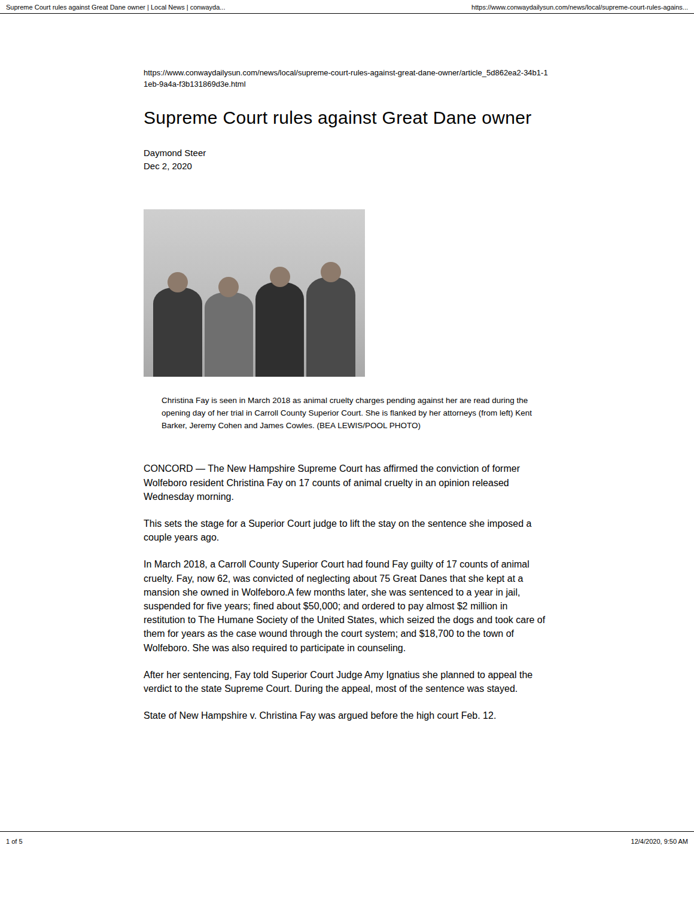Supreme Court rules against Great Dane owner | Local News | conwayda... https://www.conwaydailysun.com/news/local/supreme-court-rules-agains...
https://www.conwaydailysun.com/news/local/supreme-court-rules-against-great-dane-owner/article_5d862ea2-34b1-11eb-9a4a-f3b131869d3e.html
Supreme Court rules against Great Dane owner
Daymond Steer Dec 2, 2020
Christina Fay is seen in March 2018 as animal cruelty charges pending against her are read during the opening day of her trial in Carroll County Superior Court. She is flanked by her attorneys (from left) Kent Barker, Jeremy Cohen and James Cowles. (BEA LEWIS/POOL PHOTO)
CONCORD — The New Hampshire Supreme Court has affirmed the conviction of former Wolfeboro resident Christina Fay on 17 counts of animal cruelty in an opinion released Wednesday morning.
This sets the stage for a Superior Court judge to lift the stay on the sentence she imposed a couple years ago.
In March 2018, a Carroll County Superior Court had found Fay guilty of 17 counts of animal cruelty. Fay, now 62, was convicted of neglecting about 75 Great Danes that she kept at a mansion she owned in Wolfeboro.A few months later, she was sentenced to a year in jail, suspended for five years; fined about $50,000; and ordered to pay almost $2 million in restitution to The Humane Society of the United States, which seized the dogs and took care of them for years as the case wound through the court system; and $18,700 to the town of Wolfeboro. She was also required to participate in counseling.
After her sentencing, Fay told Superior Court Judge Amy Ignatius she planned to appeal the verdict to the state Supreme Court. During the appeal, most of the sentence was stayed.
State of New Hampshire v. Christina Fay was argued before the high court Feb. 12.
1 of 5 12/4/2020, 9:50 AM